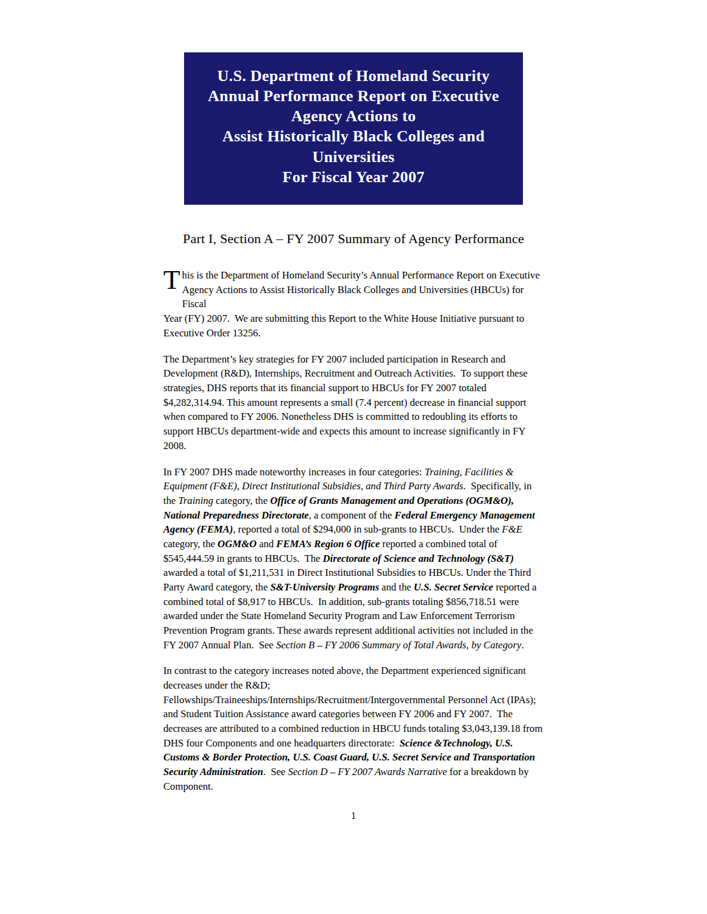U.S. Department of Homeland Security
Annual Performance Report on Executive Agency Actions to
Assist Historically Black Colleges and Universities
For Fiscal Year 2007
Part I, Section A – FY 2007 Summary of Agency Performance
T
his is the Department of Homeland Security’s Annual Performance Report on Executive Agency Actions to Assist Historically Black Colleges and Universities (HBCUs) for Fiscal Year (FY) 2007. We are submitting this Report to the White House Initiative pursuant to Executive Order 13256.
The Department’s key strategies for FY 2007 included participation in Research and Development (R&D), Internships, Recruitment and Outreach Activities. To support these strategies, DHS reports that its financial support to HBCUs for FY 2007 totaled $4,282,314.94. This amount represents a small (7.4 percent) decrease in financial support when compared to FY 2006. Nonetheless DHS is committed to redoubling its efforts to support HBCUs department-wide and expects this amount to increase significantly in FY 2008.
In FY 2007 DHS made noteworthy increases in four categories: Training, Facilities & Equipment (F&E), Direct Institutional Subsidies, and Third Party Awards. Specifically, in the Training category, the Office of Grants Management and Operations (OGM&O), National Preparedness Directorate, a component of the Federal Emergency Management Agency (FEMA), reported a total of $294,000 in sub-grants to HBCUs. Under the F&E category, the OGM&O and FEMA’s Region 6 Office reported a combined total of $545,444.59 in grants to HBCUs. The Directorate of Science and Technology (S&T) awarded a total of $1,211,531 in Direct Institutional Subsidies to HBCUs. Under the Third Party Award category, the S&T-University Programs and the U.S. Secret Service reported a combined total of $8,917 to HBCUs. In addition, sub-grants totaling $856,718.51 were awarded under the State Homeland Security Program and Law Enforcement Terrorism Prevention Program grants. These awards represent additional activities not included in the FY 2007 Annual Plan. See Section B – FY 2006 Summary of Total Awards, by Category.
In contrast to the category increases noted above, the Department experienced significant decreases under the R&D; Fellowships/Traineeships/Internships/Recruitment/Intergovernmental Personnel Act (IPAs); and Student Tuition Assistance award categories between FY 2006 and FY 2007. The decreases are attributed to a combined reduction in HBCU funds totaling $3,043,139.18 from DHS four Components and one headquarters directorate: Science &Technology, U.S. Customs & Border Protection, U.S. Coast Guard, U.S. Secret Service and Transportation Security Administration. See Section D – FY 2007 Awards Narrative for a breakdown by Component.
1